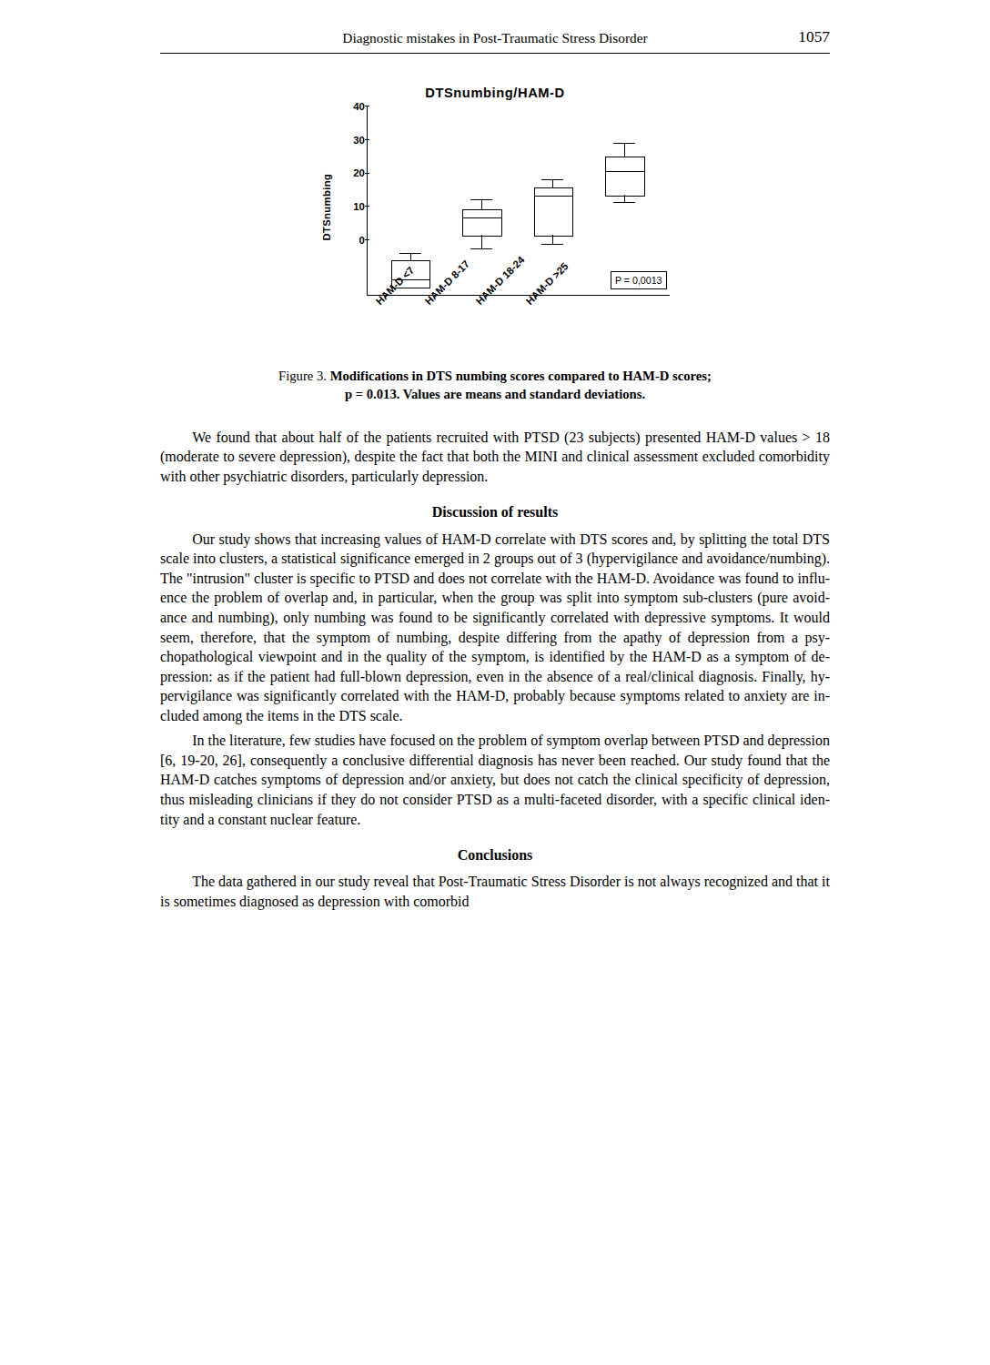Diagnostic mistakes in Post-Traumatic Stress Disorder 1057
DTSnumbing/HAM-D
DTSnumbing 40 30 20 10 0
P = 0,0013
HAM-D <7 HAM-D 8-17 HAM-D 18-24 HAM-D >25
Figure 3. Modifications in DTS numbing scores compared to HAM-D scores;
p = 0.013. Values are means and standard deviations.
We found that about half of the patients recruited with PTSD (23 subjects) presented HAM-D values > 18 (moderate to severe depression), despite the fact that both the MINI and clinical assessment excluded comorbidity with other psychiatric disorders, particularly depression.
Discussion of results
Our study shows that increasing values of HAM-D correlate with DTS scores and, by splitting the total DTS scale into clusters, a statistical significance emerged in 2 groups out of 3 (hypervigilance and avoidance/numbing). The "intrusion" cluster is specific to PTSD and does not correlate with the HAM-D. Avoidance was found to influence the problem of overlap and, in particular, when the group was split into symptom sub-clusters (pure avoidance and numbing), only numbing was found to be significantly correlated with depressive symptoms. It would seem, therefore, that the symptom of numbing, despite differing from the apathy of depression from a psychopathological viewpoint and in the quality of the symptom, is identified by the HAM-D as a symptom of depression: as if the patient had full-blown depression, even in the absence of a real/clinical diagnosis. Finally, hypervigilance was significantly correlated with the HAM-D, probably because symptoms related to anxiety are included among the items in the DTS scale.
In the literature, few studies have focused on the problem of symptom overlap between PTSD and depression [6, 19-20, 26], consequently a conclusive differential diagnosis has never been reached. Our study found that the HAM-D catches symptoms of depression and/or anxiety, but does not catch the clinical specificity of depression, thus misleading clinicians if they do not consider PTSD as a multi-faceted disorder, with a specific clinical identity and a constant nuclear feature.
Conclusions
The data gathered in our study reveal that Post-Traumatic Stress Disorder is not always recognized and that it is sometimes diagnosed as depression with comorbid